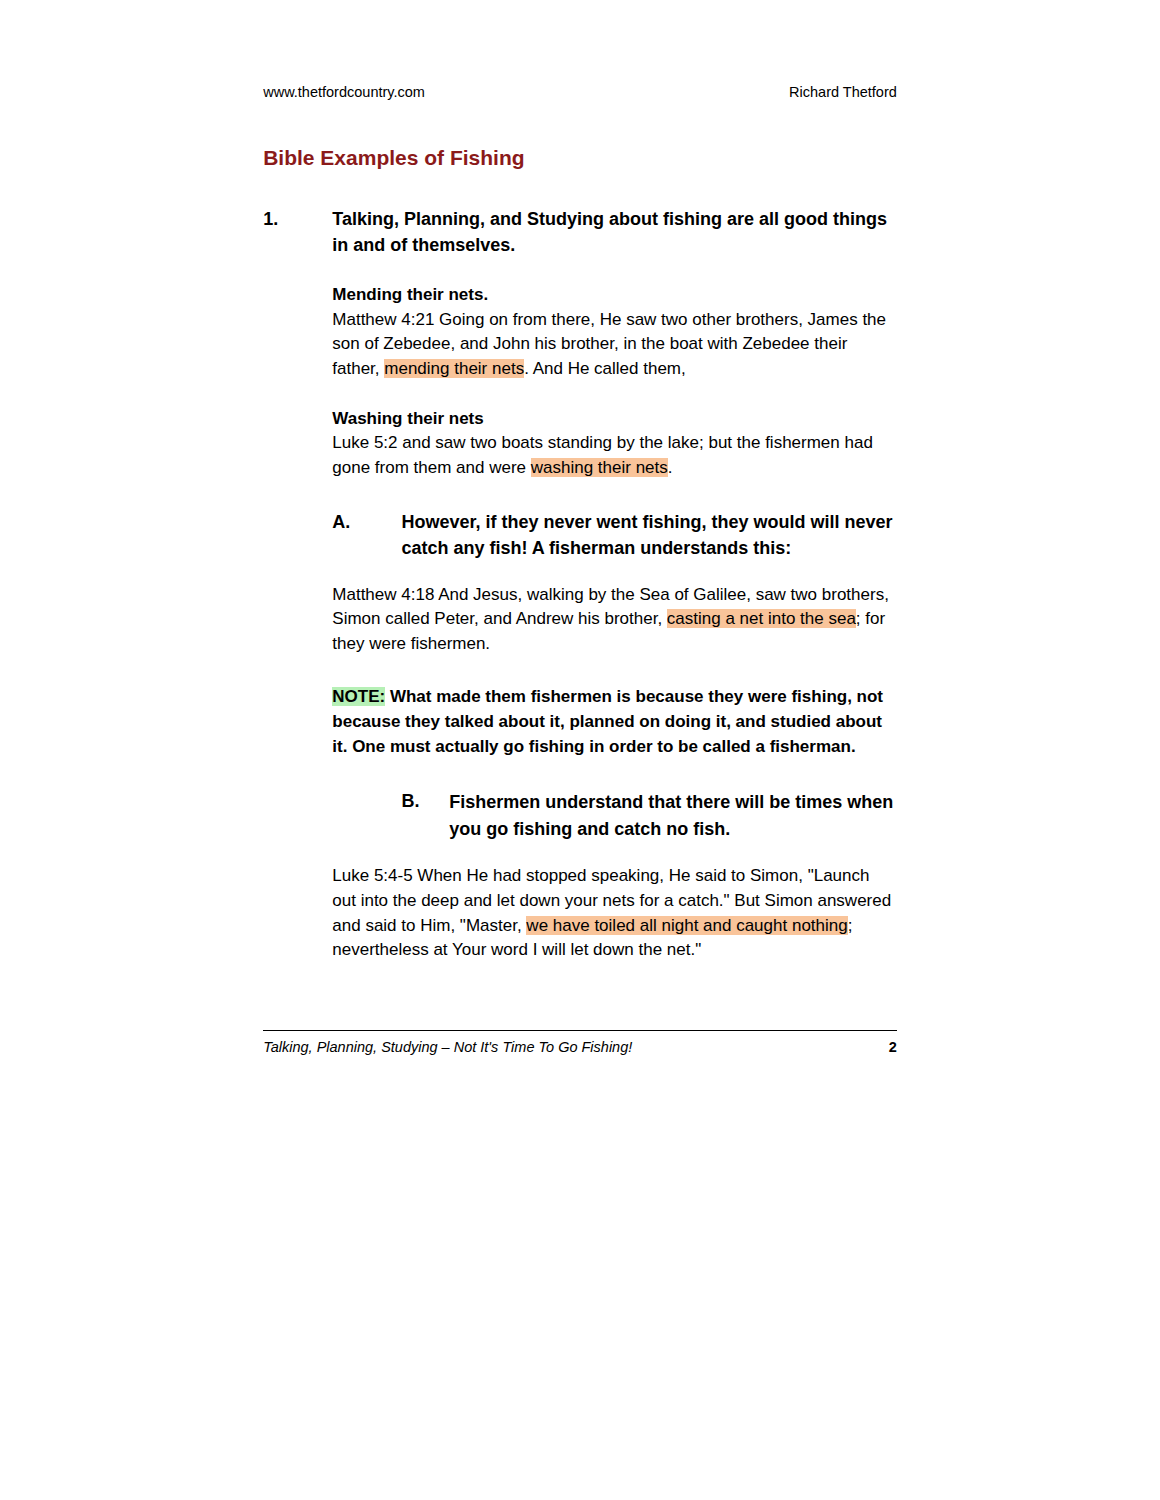www.thetfordcountry.com Richard Thetford
Bible Examples of Fishing
Talking, Planning, and Studying about fishing are all good things in and of themselves.
Mending their nets.
Matthew 4:21 Going on from there, He saw two other brothers, James the son of Zebedee, and John his brother, in the boat with Zebedee their father, mending their nets. And He called them,
Washing their nets
Luke 5:2 and saw two boats standing by the lake; but the fishermen had gone from them and were washing their nets.
However, if they never went fishing, they would will never catch any fish! A fisherman understands this:
Matthew 4:18 And Jesus, walking by the Sea of Galilee, saw two brothers, Simon called Peter, and Andrew his brother, casting a net into the sea; for they were fishermen.
NOTE: What made them fishermen is because they were fishing, not because they talked about it, planned on doing it, and studied about it. One must actually go fishing in order to be called a fisherman.
| B. | Fishermen understand that there will be times when you go fishing and catch no fish. |
Luke 5:4-5 When He had stopped speaking, He said to Simon, "Launch out into the deep and let down your nets for a catch." But Simon answered and said to Him, "Master, we have toiled all night and caught nothing; nevertheless at Your word I will let down the net."
Talking, Planning, Studying – Not It's Time To Go Fishing! 2